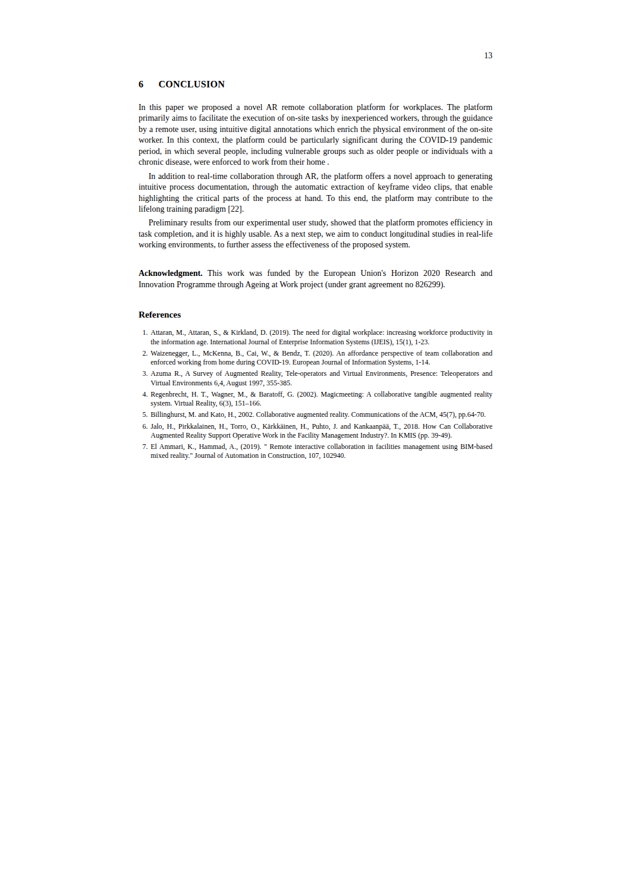13
6 CONCLUSION
In this paper we proposed a novel AR remote collaboration platform for workplaces. The platform primarily aims to facilitate the execution of on-site tasks by inexperienced workers, through the guidance by a remote user, using intuitive digital annotations which enrich the physical environment of the on-site worker. In this context, the platform could be particularly significant during the COVID-19 pandemic period, in which several people, including vulnerable groups such as older people or individuals with a chronic disease, were enforced to work from their home .
In addition to real-time collaboration through AR, the platform offers a novel approach to generating intuitive process documentation, through the automatic extraction of keyframe video clips, that enable highlighting the critical parts of the process at hand. To this end, the platform may contribute to the lifelong training paradigm [22].
Preliminary results from our experimental user study, showed that the platform promotes efficiency in task completion, and it is highly usable. As a next step, we aim to conduct longitudinal studies in real-life working environments, to further assess the effectiveness of the proposed system.
Acknowledgment. This work was funded by the European Union's Horizon 2020 Research and Innovation Programme through Ageing at Work project (under grant agreement no 826299).
References
Attaran, M., Attaran, S., & Kirkland, D. (2019). The need for digital workplace: increasing workforce productivity in the information age. International Journal of Enterprise Information Systems (IJEIS), 15(1), 1-23.
Waizenegger, L., McKenna, B., Cai, W., & Bendz, T. (2020). An affordance perspective of team collaboration and enforced working from home during COVID-19. European Journal of Information Systems, 1-14.
Azuma R., A Survey of Augmented Reality, Tele-operators and Virtual Environments, Presence: Teleoperators and Virtual Environments 6,4, August 1997, 355-385.
Regenbrecht, H. T., Wagner, M., & Baratoff, G. (2002). Magicmeeting: A collaborative tangible augmented reality system. Virtual Reality, 6(3), 151–166.
Billinghurst, M. and Kato, H., 2002. Collaborative augmented reality. Communications of the ACM, 45(7), pp.64-70.
Jalo, H., Pirkkalainen, H., Torro, O., Kärkkäinen, H., Puhto, J. and Kankaanpää, T., 2018. How Can Collaborative Augmented Reality Support Operative Work in the Facility Management Industry?. In KMIS (pp. 39-49).
El Ammari, K., Hammad, A., (2019). " Remote interactive collaboration in facilities management using BIM-based mixed reality." Journal of Automation in Construction, 107, 102940.